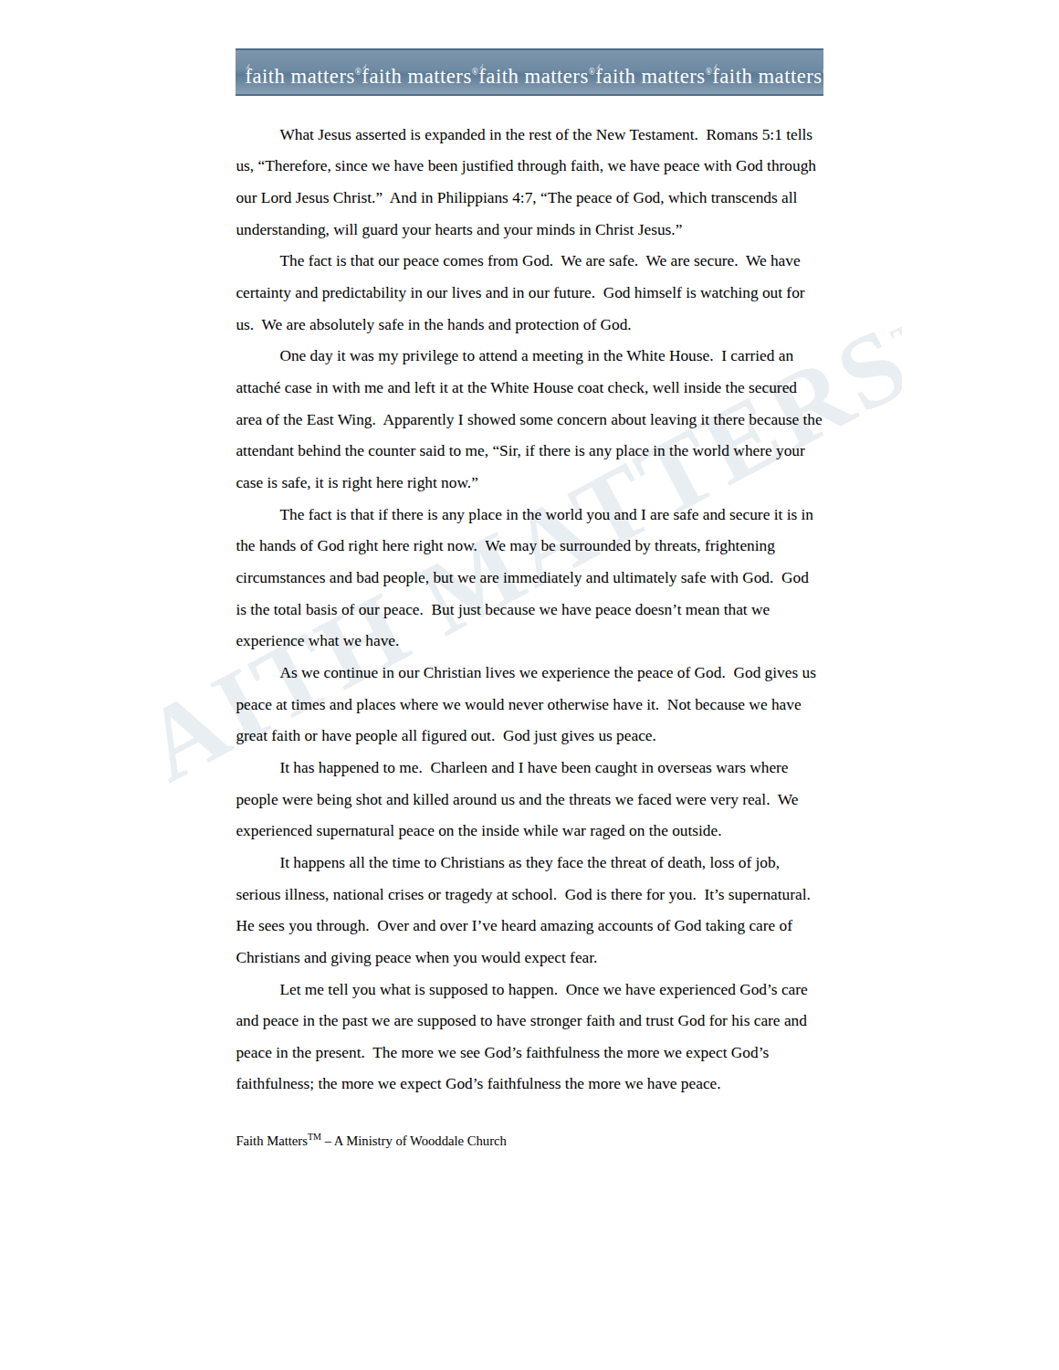⁁faith matters®
⁁faith matters®
⁁faith matters®
⁁faith matters®
⁁faith matters®
FAITH MATTERSTM
What Jesus asserted is expanded in the rest of the New Testament. Romans 5:1 tells us, “Therefore, since we have been justified through faith, we have peace with God through our Lord Jesus Christ.” And in Philippians 4:7, “The peace of God, which transcends all understanding, will guard your hearts and your minds in Christ Jesus.”
The fact is that our peace comes from God. We are safe. We are secure. We have certainty and predictability in our lives and in our future. God himself is watching out for us. We are absolutely safe in the hands and protection of God.
One day it was my privilege to attend a meeting in the White House. I carried an attaché case in with me and left it at the White House coat check, well inside the secured area of the East Wing. Apparently I showed some concern about leaving it there because the attendant behind the counter said to me, “Sir, if there is any place in the world where your case is safe, it is right here right now.”
The fact is that if there is any place in the world you and I are safe and secure it is in the hands of God right here right now. We may be surrounded by threats, frightening circumstances and bad people, but we are immediately and ultimately safe with God. God is the total basis of our peace. But just because we have peace doesn’t mean that we experience what we have.
As we continue in our Christian lives we experience the peace of God. God gives us peace at times and places where we would never otherwise have it. Not because we have great faith or have people all figured out. God just gives us peace.
It has happened to me. Charleen and I have been caught in overseas wars where people were being shot and killed around us and the threats we faced were very real. We experienced supernatural peace on the inside while war raged on the outside.
It happens all the time to Christians as they face the threat of death, loss of job, serious illness, national crises or tragedy at school. God is there for you. It’s supernatural. He sees you through. Over and over I’ve heard amazing accounts of God taking care of Christians and giving peace when you would expect fear.
Let me tell you what is supposed to happen. Once we have experienced God’s care and peace in the past we are supposed to have stronger faith and trust God for his care and peace in the present. The more we see God’s faithfulness the more we expect God’s faithfulness; the more we expect God’s faithfulness the more we have peace.
Faith MattersTM – A Ministry of Wooddale Church